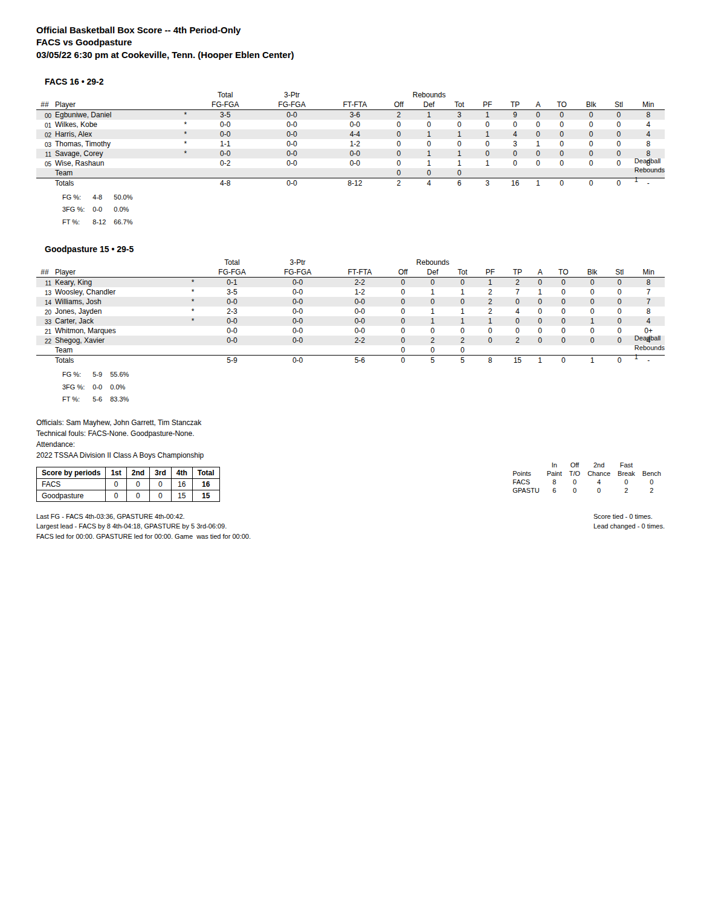Official Basketball Box Score -- 4th Period-Only
FACS vs Goodpasture
03/05/22 6:30 pm at Cookeville, Tenn. (Hooper Eblen Center)
FACS 16 • 29-2
| | Total | 3-Ptr | | Rebounds | |
| ## | Player | FG-FGA | FG-FGA | FT-FTA | Off | Def | Tot | PF | TP | A | TO | Blk | Stl | Min |
| 00 | Egbuniwe, Daniel | * | 3-5 | 0-0 | 3-6 | 2 | 1 | 3 | 1 | 9 | 0 | 0 | 0 | 0 | 8 |
| 01 | Wilkes, Kobe | * | 0-0 | 0-0 | 0-0 | 0 | 0 | 0 | 0 | 0 | 0 | 0 | 0 | 0 | 4 |
| 02 | Harris, Alex | * | 0-0 | 0-0 | 4-4 | 0 | 1 | 1 | 1 | 4 | 0 | 0 | 0 | 0 | 4 |
| 03 | Thomas, Timothy | * | 1-1 | 0-0 | 1-2 | 0 | 0 | 0 | 0 | 3 | 1 | 0 | 0 | 0 | 8 |
| 11 | Savage, Corey | * | 0-0 | 0-0 | 0-0 | 0 | 1 | 1 | 0 | 0 | 0 | 0 | 0 | 0 | 8 |
| 05 | Wise, Rashaun | | 0-2 | 0-0 | 0-0 | 0 | 1 | 1 | 1 | 0 | 0 | 0 | 0 | 0 | 8 |
| | Team | | | | | 0 | 0 | 0 | | | | | | | |
| | Totals | | 4-8 | 0-0 | 8-12 | 2 | 4 | 6 | 3 | 16 | 1 | 0 | 0 | 0 | - |
Deadball
Rebounds
1
| FG %: | 4-8 | 50.0% |
| 3FG %: | 0-0 | 0.0% |
| FT %: | 8-12 | 66.7% |
Goodpasture 15 • 29-5
| | Total | 3-Ptr | | Rebounds | |
| ## | Player | FG-FGA | FG-FGA | FT-FTA | Off | Def | Tot | PF | TP | A | TO | Blk | Stl | Min |
| 11 | Keary, King | * | 0-1 | 0-0 | 2-2 | 0 | 0 | 0 | 1 | 2 | 0 | 0 | 0 | 0 | 8 |
| 13 | Woosley, Chandler | * | 3-5 | 0-0 | 1-2 | 0 | 1 | 1 | 2 | 7 | 1 | 0 | 0 | 0 | 7 |
| 14 | Williams, Josh | * | 0-0 | 0-0 | 0-0 | 0 | 0 | 0 | 2 | 0 | 0 | 0 | 0 | 0 | 7 |
| 20 | Jones, Jayden | * | 2-3 | 0-0 | 0-0 | 0 | 1 | 1 | 2 | 4 | 0 | 0 | 0 | 0 | 8 |
| 33 | Carter, Jack | * | 0-0 | 0-0 | 0-0 | 0 | 1 | 1 | 1 | 0 | 0 | 0 | 1 | 0 | 4 |
| 21 | Whitmon, Marques | | 0-0 | 0-0 | 0-0 | 0 | 0 | 0 | 0 | 0 | 0 | 0 | 0 | 0 | 0+ |
| 22 | Shegog, Xavier | | 0-0 | 0-0 | 2-2 | 0 | 2 | 2 | 0 | 2 | 0 | 0 | 0 | 0 | 4 |
| | Team | | | | | 0 | 0 | 0 | | | | | | | |
| | Totals | | 5-9 | 0-0 | 5-6 | 0 | 5 | 5 | 8 | 15 | 1 | 0 | 1 | 0 | - |
Deadball
Rebounds
1
| FG %: | 5-9 | 55.6% |
| 3FG %: | 0-0 | 0.0% |
| FT %: | 5-6 | 83.3% |
Officials: Sam Mayhew, John Garrett, Tim Stanczak
Technical fouls: FACS-None. Goodpasture-None.
Attendance:
2022 TSSAA Division II Class A Boys Championship
| Score by periods | 1st | 2nd | 3rd | 4th | Total |
| --- | --- | --- | --- | --- | --- |
| FACS | 0 | 0 | 0 | 16 | 16 |
| Goodpasture | 0 | 0 | 0 | 15 | 15 |
| | In | Off | 2nd | Fast | |
| Points | Paint | T/O | Chance | Break | Bench |
| FACS | 8 | 0 | 4 | 0 | 0 |
| GPASTU | 6 | 0 | 0 | 2 | 2 |
Last FG - FACS 4th-03:36, GPASTURE 4th-00:42.
Largest lead - FACS by 8 4th-04:18, GPASTURE by 5 3rd-06:09.
FACS led for 00:00. GPASTURE led for 00:00. Game was tied for 00:00.
Score tied - 0 times.
Lead changed - 0 times.